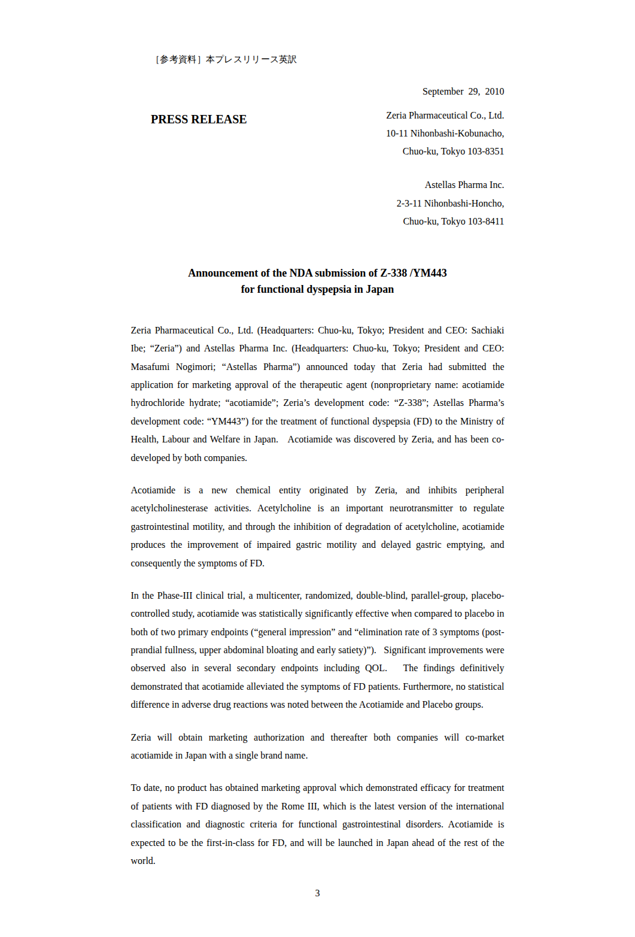［参考資料］本プレスリリース英訳
September 29, 2010
PRESS RELEASE
Zeria Pharmaceutical Co., Ltd.
10-11 Nihonbashi-Kobunacho,
Chuo-ku, Tokyo 103-8351
Astellas Pharma Inc.
2-3-11 Nihonbashi-Honcho,
Chuo-ku, Tokyo 103-8411
Announcement of the NDA submission of Z-338 /YM443
for functional dyspepsia in Japan
Zeria Pharmaceutical Co., Ltd. (Headquarters: Chuo-ku, Tokyo; President and CEO: Sachiaki Ibe; “Zeria”) and Astellas Pharma Inc. (Headquarters: Chuo-ku, Tokyo; President and CEO: Masafumi Nogimori; “Astellas Pharma”) announced today that Zeria had submitted the application for marketing approval of the therapeutic agent (nonproprietary name: acotiamide hydrochloride hydrate; “acotiamide”; Zeria’s development code: “Z-338”; Astellas Pharma’s development code: “YM443”) for the treatment of functional dyspepsia (FD) to the Ministry of Health, Labour and Welfare in Japan. Acotiamide was discovered by Zeria, and has been co-developed by both companies.
Acotiamide is a new chemical entity originated by Zeria, and inhibits peripheral acetylcholinesterase activities. Acetylcholine is an important neurotransmitter to regulate gastrointestinal motility, and through the inhibition of degradation of acetylcholine, acotiamide produces the improvement of impaired gastric motility and delayed gastric emptying, and consequently the symptoms of FD.
In the Phase-III clinical trial, a multicenter, randomized, double-blind, parallel-group, placebo-controlled study, acotiamide was statistically significantly effective when compared to placebo in both of two primary endpoints (“general impression” and “elimination rate of 3 symptoms (post-prandial fullness, upper abdominal bloating and early satiety)”). Significant improvements were observed also in several secondary endpoints including QOL. The findings definitively demonstrated that acotiamide alleviated the symptoms of FD patients. Furthermore, no statistical difference in adverse drug reactions was noted between the Acotiamide and Placebo groups.
Zeria will obtain marketing authorization and thereafter both companies will co-market acotiamide in Japan with a single brand name.
To date, no product has obtained marketing approval which demonstrated efficacy for treatment of patients with FD diagnosed by the Rome III, which is the latest version of the international classification and diagnostic criteria for functional gastrointestinal disorders. Acotiamide is expected to be the first-in-class for FD, and will be launched in Japan ahead of the rest of the world.
3